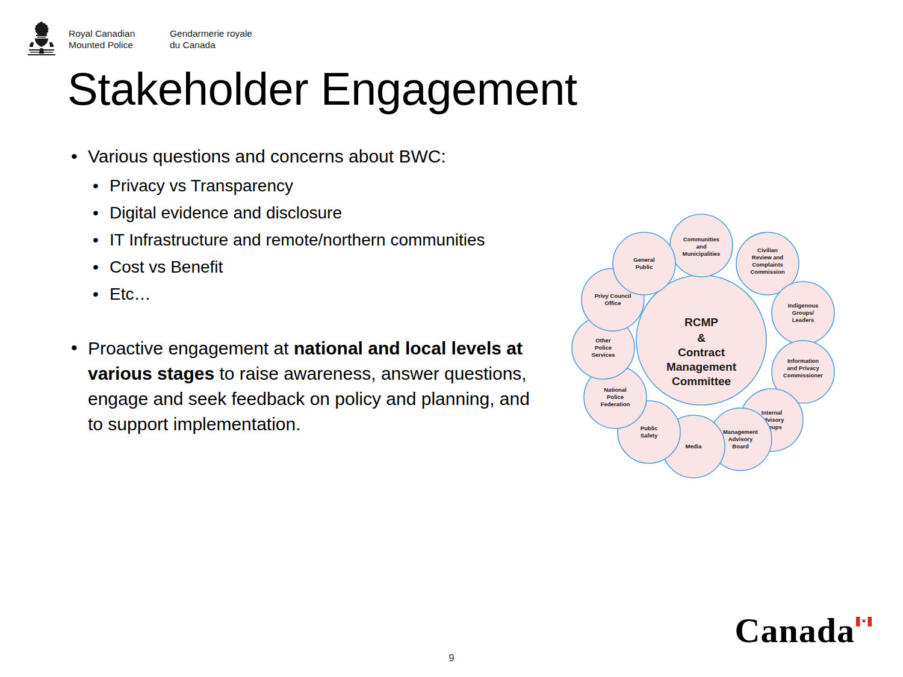Royal Canadian Gendarmerie royale
Mounted Police du Canada
Stakeholder Engagement
Various questions and concerns about BWC:
Privacy vs Transparency
Digital evidence and disclosure
IT Infrastructure and remote/northern communities
Cost vs Benefit
Etc…
Proactive engagement at national and local levels at various stages to raise awareness, answer questions, engage and seek feedback on policy and planning, and to support implementation.
RCMP & Contract Management Committee Communities and Municipalities Civilian Review and Complaints Commission Indigenous Groups/ Leaders Information and Privacy Commissioner Internal Advisory Groups Management Advisory Board Media Public Safety National Police Federation Other Police Services Privy Council Office General Public
9
Canada